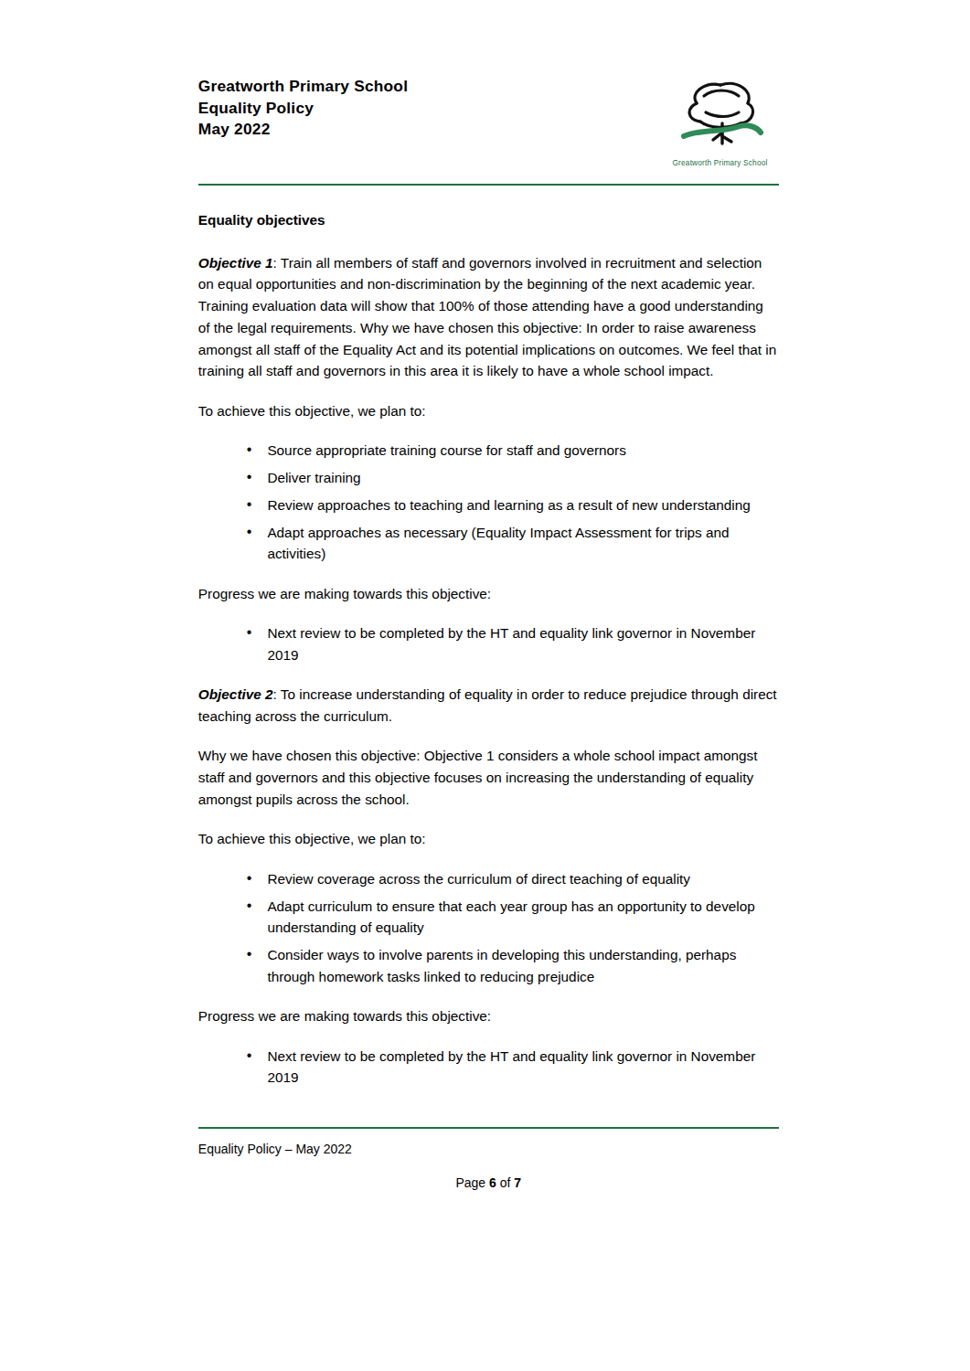Greatworth Primary School
Equality Policy
May 2022
Greatworth Primary School
Equality objectives
Objective 1: Train all members of staff and governors involved in recruitment and selection on equal opportunities and non-discrimination by the beginning of the next academic year. Training evaluation data will show that 100% of those attending have a good understanding of the legal requirements. Why we have chosen this objective: In order to raise awareness amongst all staff of the Equality Act and its potential implications on outcomes. We feel that in training all staff and governors in this area it is likely to have a whole school impact.
To achieve this objective, we plan to:
Source appropriate training course for staff and governors
Deliver training
Review approaches to teaching and learning as a result of new understanding
Adapt approaches as necessary (Equality Impact Assessment for trips and activities)
Progress we are making towards this objective:
Next review to be completed by the HT and equality link governor in November 2019
Objective 2: To increase understanding of equality in order to reduce prejudice through direct teaching across the curriculum.
Why we have chosen this objective: Objective 1 considers a whole school impact amongst staff and governors and this objective focuses on increasing the understanding of equality amongst pupils across the school.
To achieve this objective, we plan to:
Review coverage across the curriculum of direct teaching of equality
Adapt curriculum to ensure that each year group has an opportunity to develop understanding of equality
Consider ways to involve parents in developing this understanding, perhaps through homework tasks linked to reducing prejudice
Progress we are making towards this objective:
Next review to be completed by the HT and equality link governor in November 2019
Equality Policy – May 2022
Page 6 of 7